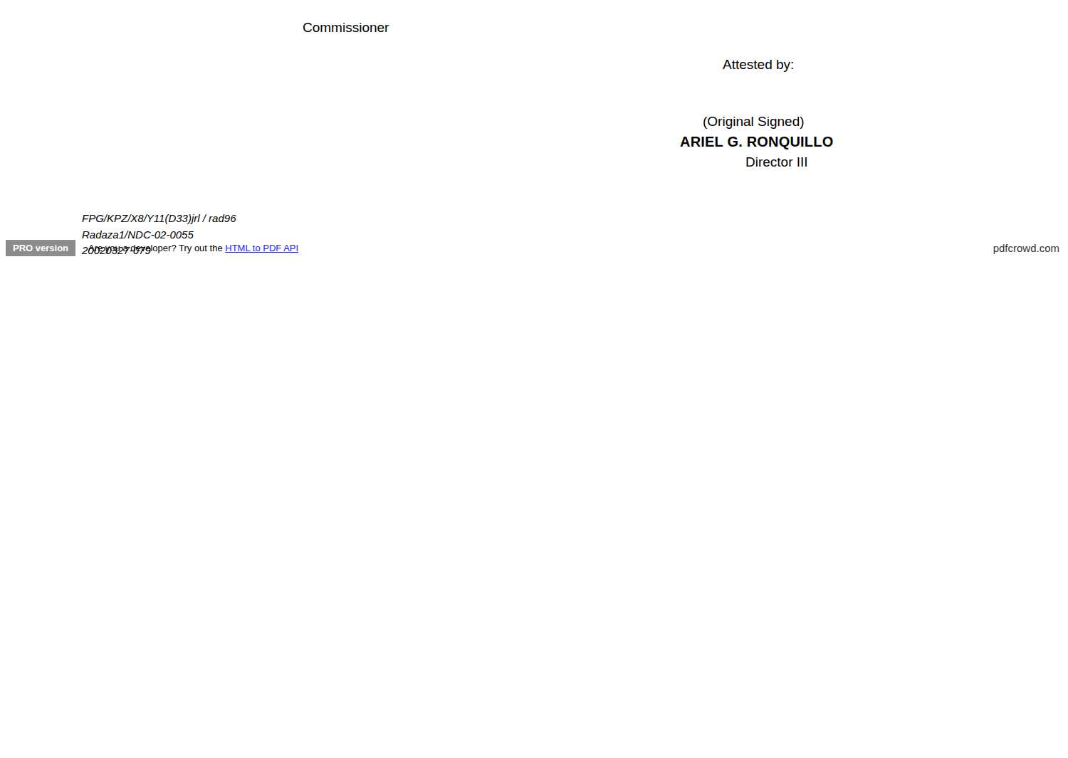Commissioner
Attested by:
(Original Signed)
ARIEL G. RONQUILLO
Director III
FPG/KPZ/X8/Y11(D33)jrl / rad96
Radaza1/NDC-02-0055
20020327-079
PRO version Are you a developer? Try out the HTML to PDF API pdfcrowd.com